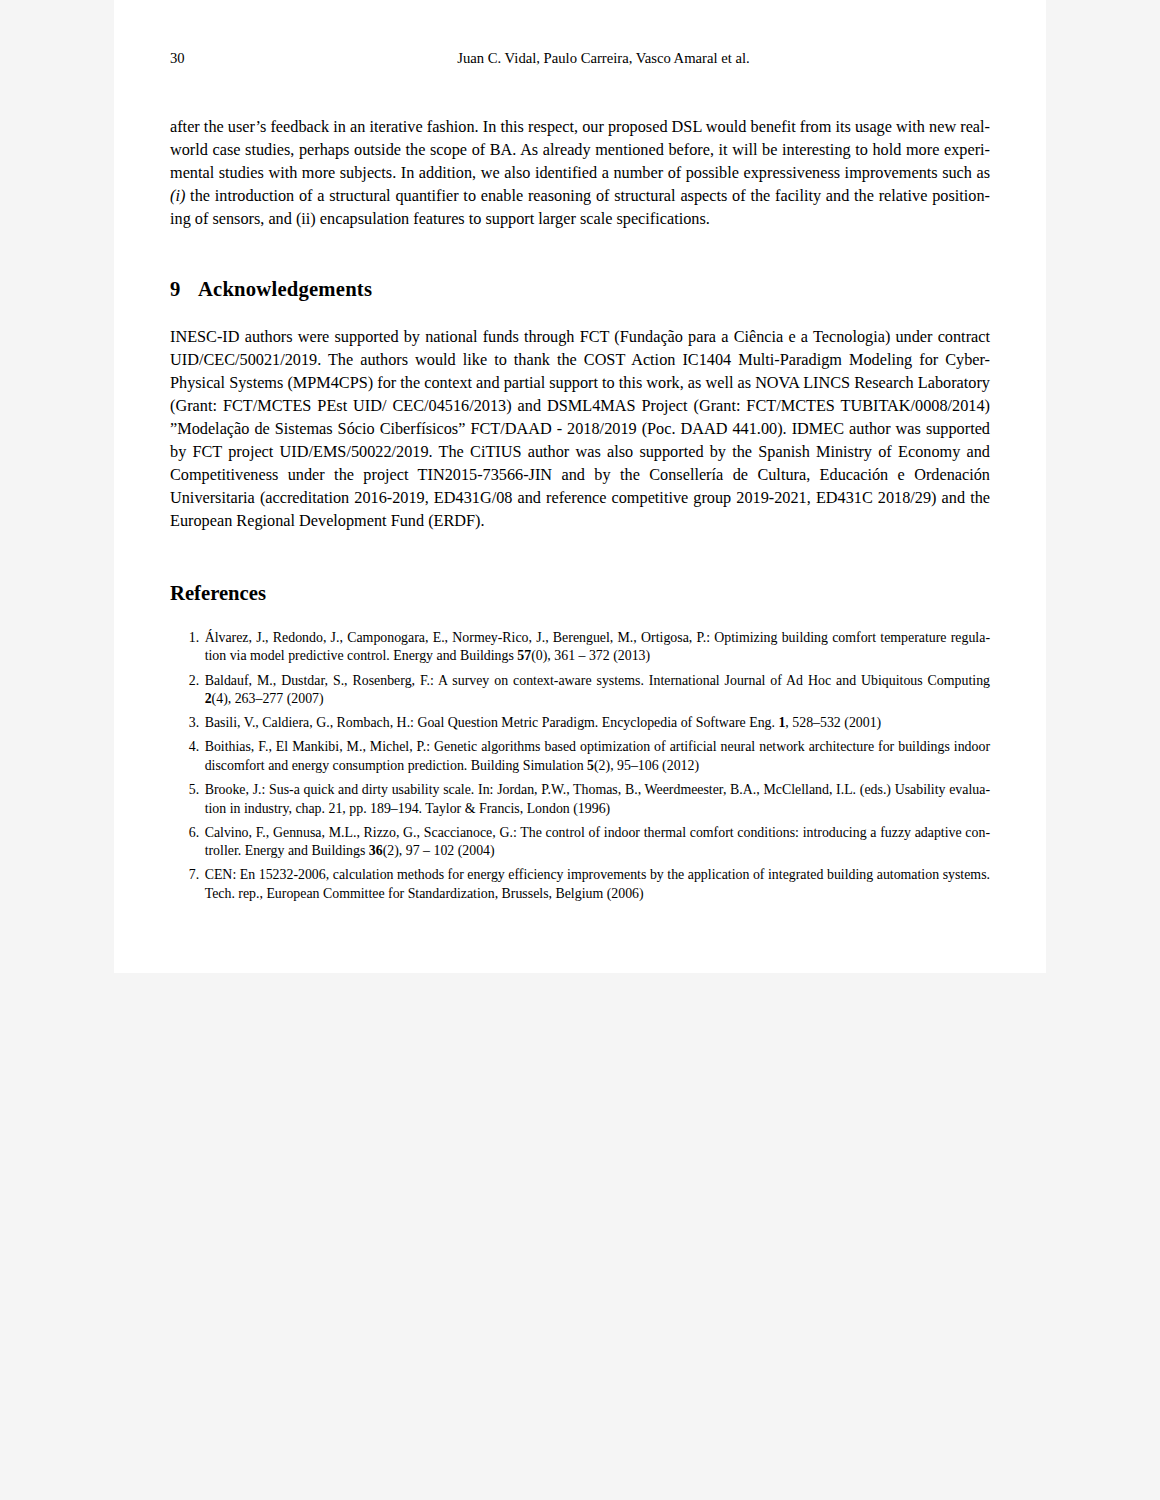30 Juan C. Vidal, Paulo Carreira, Vasco Amaral et al.
after the user’s feedback in an iterative fashion. In this respect, our proposed DSL would benefit from its usage with new real-world case studies, perhaps outside the scope of BA. As already mentioned before, it will be interesting to hold more experimental studies with more subjects. In addition, we also identified a number of possible expressiveness improvements such as (i) the introduction of a structural quantifier to enable reasoning of structural aspects of the facility and the relative positioning of sensors, and (ii) encapsulation features to support larger scale specifications.
9 Acknowledgements
INESC-ID authors were supported by national funds through FCT (Fundação para a Ciência e a Tecnologia) under contract UID/CEC/50021/2019. The authors would like to thank the COST Action IC1404 Multi-Paradigm Modeling for Cyber-Physical Systems (MPM4CPS) for the context and partial support to this work, as well as NOVA LINCS Research Laboratory (Grant: FCT/MCTES PEst UID/ CEC/04516/2013) and DSML4MAS Project (Grant: FCT/MCTES TUBITAK/0008/2014) ”Modelação de Sistemas Sócio Ciberfísicos” FCT/DAAD - 2018/2019 (Poc. DAAD 441.00). IDMEC author was supported by FCT project UID/EMS/50022/2019. The CiTIUS author was also supported by the Spanish Ministry of Economy and Competitiveness under the project TIN2015-73566-JIN and by the Consellería de Cultura, Educación e Ordenación Universitaria (accreditation 2016-2019, ED431G/08 and reference competitive group 2019-2021, ED431C 2018/29) and the European Regional Development Fund (ERDF).
References
Álvarez, J., Redondo, J., Camponogara, E., Normey-Rico, J., Berenguel, M., Ortigosa, P.: Optimizing building comfort temperature regulation via model predictive control. Energy and Buildings 57(0), 361 – 372 (2013)
Baldauf, M., Dustdar, S., Rosenberg, F.: A survey on context-aware systems. International Journal of Ad Hoc and Ubiquitous Computing 2(4), 263–277 (2007)
Basili, V., Caldiera, G., Rombach, H.: Goal Question Metric Paradigm. Encyclopedia of Software Eng. 1, 528–532 (2001)
Boithias, F., El Mankibi, M., Michel, P.: Genetic algorithms based optimization of artificial neural network architecture for buildings indoor discomfort and energy consumption prediction. Building Simulation 5(2), 95–106 (2012)
Brooke, J.: Sus-a quick and dirty usability scale. In: Jordan, P.W., Thomas, B., Weerdmeester, B.A., McClelland, I.L. (eds.) Usability evaluation in industry, chap. 21, pp. 189–194. Taylor & Francis, London (1996)
Calvino, F., Gennusa, M.L., Rizzo, G., Scaccianoce, G.: The control of indoor thermal comfort conditions: introducing a fuzzy adaptive controller. Energy and Buildings 36(2), 97 – 102 (2004)
CEN: En 15232-2006, calculation methods for energy efficiency improvements by the application of integrated building automation systems. Tech. rep., European Committee for Standardization, Brussels, Belgium (2006)